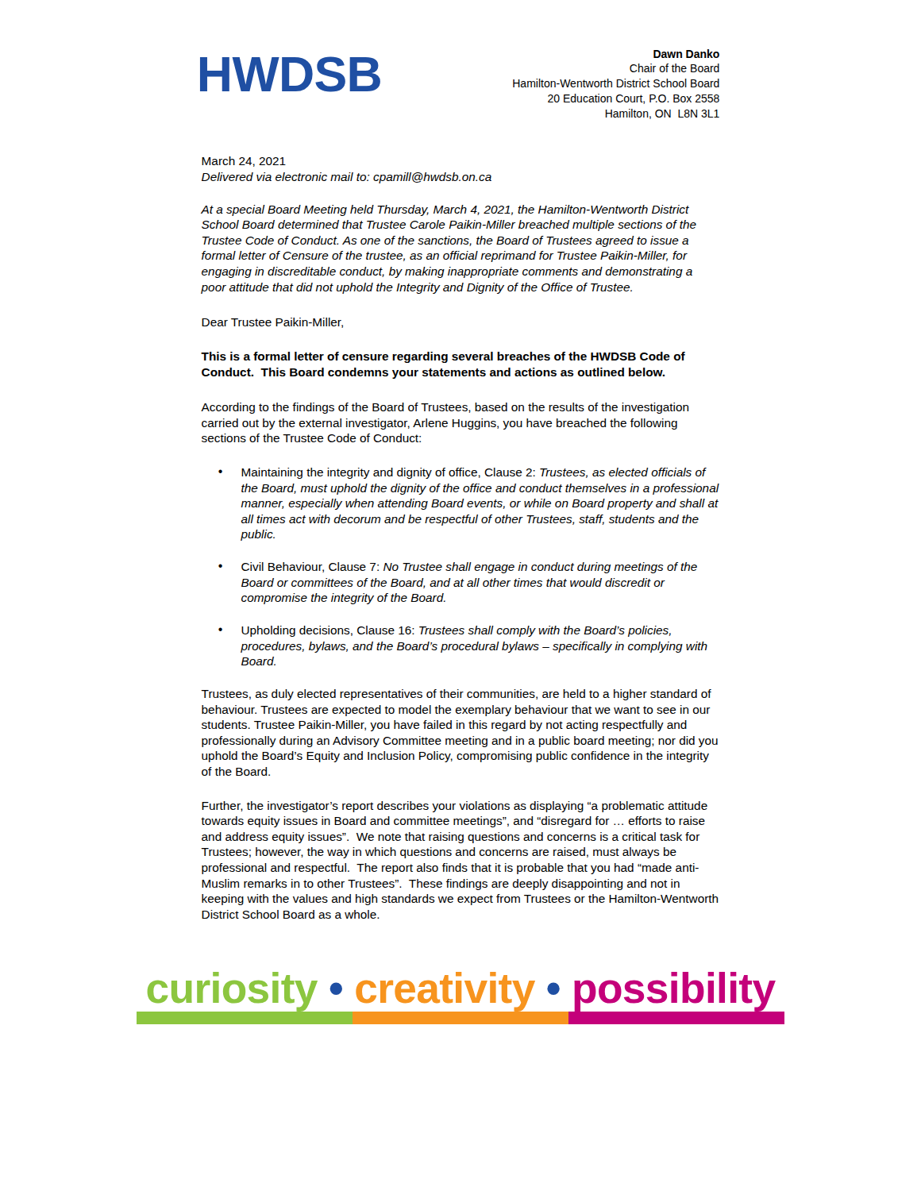HWDSB
Dawn Danko
Chair of the Board
Hamilton-Wentworth District School Board
20 Education Court, P.O. Box 2558
Hamilton, ON L8N 3L1
March 24, 2021
Delivered via electronic mail to: cpamill@hwdsb.on.ca
At a special Board Meeting held Thursday, March 4, 2021, the Hamilton-Wentworth District School Board determined that Trustee Carole Paikin-Miller breached multiple sections of the Trustee Code of Conduct. As one of the sanctions, the Board of Trustees agreed to issue a formal letter of Censure of the trustee, as an official reprimand for Trustee Paikin-Miller, for engaging in discreditable conduct, by making inappropriate comments and demonstrating a poor attitude that did not uphold the Integrity and Dignity of the Office of Trustee.
Dear Trustee Paikin-Miller,
This is a formal letter of censure regarding several breaches of the HWDSB Code of Conduct. This Board condemns your statements and actions as outlined below.
According to the findings of the Board of Trustees, based on the results of the investigation carried out by the external investigator, Arlene Huggins, you have breached the following sections of the Trustee Code of Conduct:
Maintaining the integrity and dignity of office, Clause 2: Trustees, as elected officials of the Board, must uphold the dignity of the office and conduct themselves in a professional manner, especially when attending Board events, or while on Board property and shall at all times act with decorum and be respectful of other Trustees, staff, students and the public.
Civil Behaviour, Clause 7: No Trustee shall engage in conduct during meetings of the Board or committees of the Board, and at all other times that would discredit or compromise the integrity of the Board.
Upholding decisions, Clause 16: Trustees shall comply with the Board’s policies, procedures, bylaws, and the Board’s procedural bylaws – specifically in complying with Board.
Trustees, as duly elected representatives of their communities, are held to a higher standard of behaviour. Trustees are expected to model the exemplary behaviour that we want to see in our students. Trustee Paikin-Miller, you have failed in this regard by not acting respectfully and professionally during an Advisory Committee meeting and in a public board meeting; nor did you uphold the Board’s Equity and Inclusion Policy, compromising public confidence in the integrity of the Board.
Further, the investigator’s report describes your violations as displaying “a problematic attitude towards equity issues in Board and committee meetings”, and “disregard for … efforts to raise and address equity issues”. We note that raising questions and concerns is a critical task for Trustees; however, the way in which questions and concerns are raised, must always be professional and respectful. The report also finds that it is probable that you had “made anti-Muslim remarks in to other Trustees”. These findings are deeply disappointing and not in keeping with the values and high standards we expect from Trustees or the Hamilton-Wentworth District School Board as a whole.
curiosity • creativity • possibility